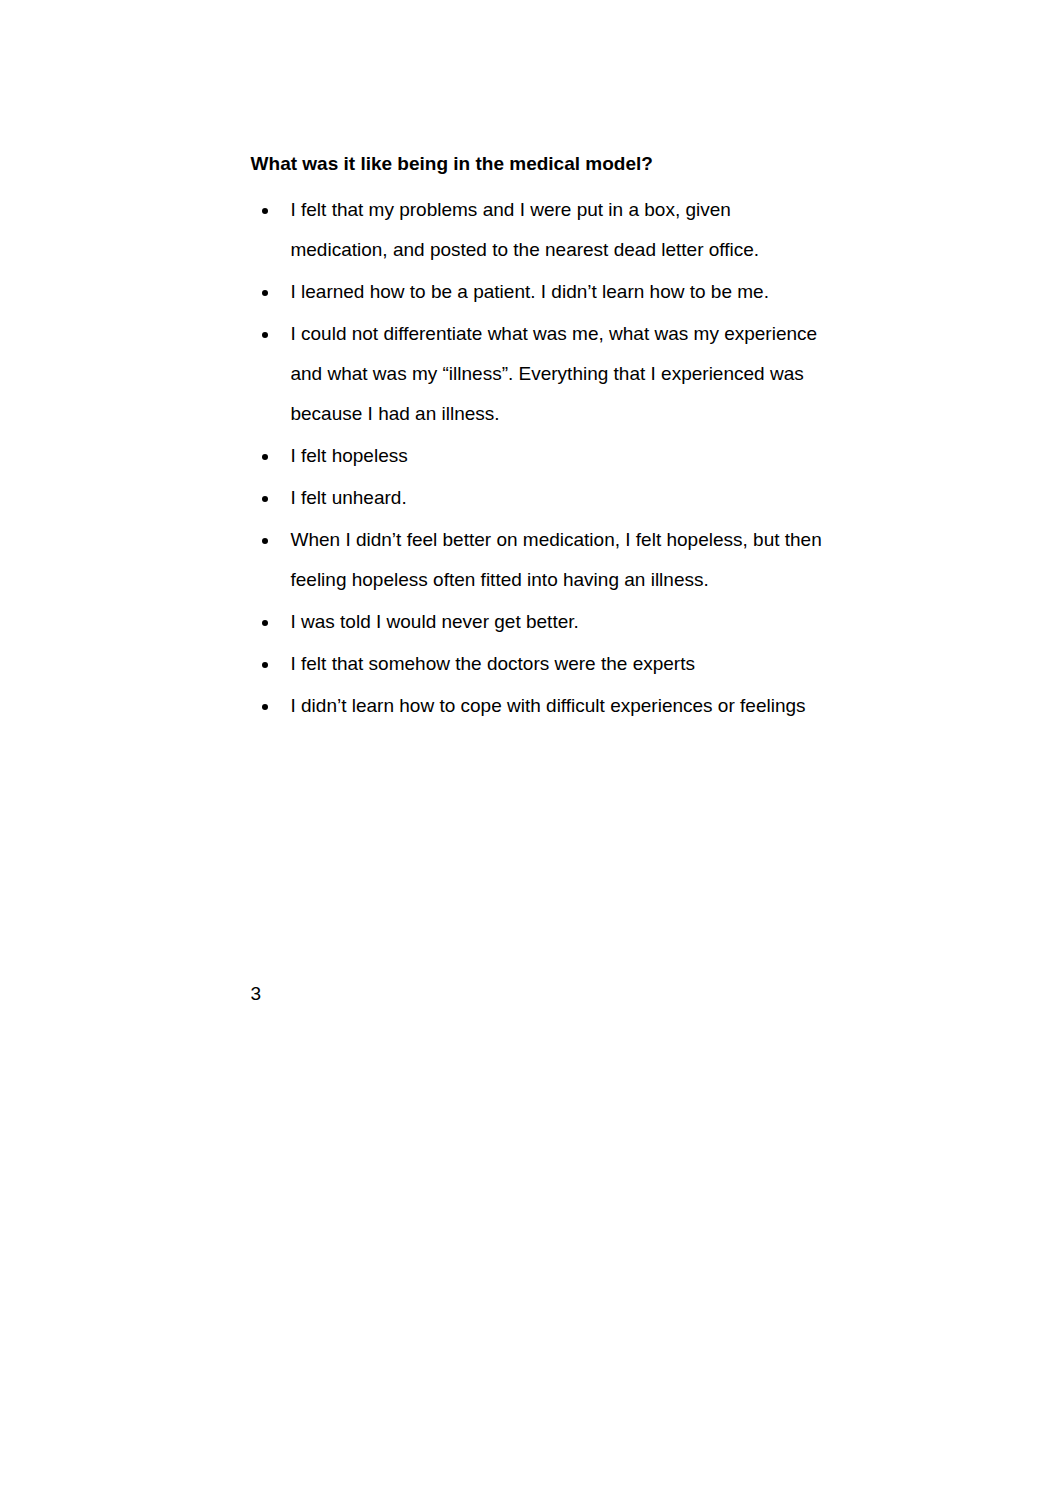What was it like being in the medical model?
I felt that my problems and I were put in a box, given medication, and posted to the nearest dead letter office.
I learned how to be a patient. I didn’t learn how to be me.
I could not differentiate what was me, what was my experience and what was my “illness”. Everything that I experienced was because I had an illness.
I felt hopeless
I felt unheard.
When I didn’t feel better on medication, I felt hopeless, but then feeling hopeless often fitted into having an illness.
I was told I would never get better.
I felt that somehow the doctors were the experts
I didn’t learn how to cope with difficult experiences or feelings
3